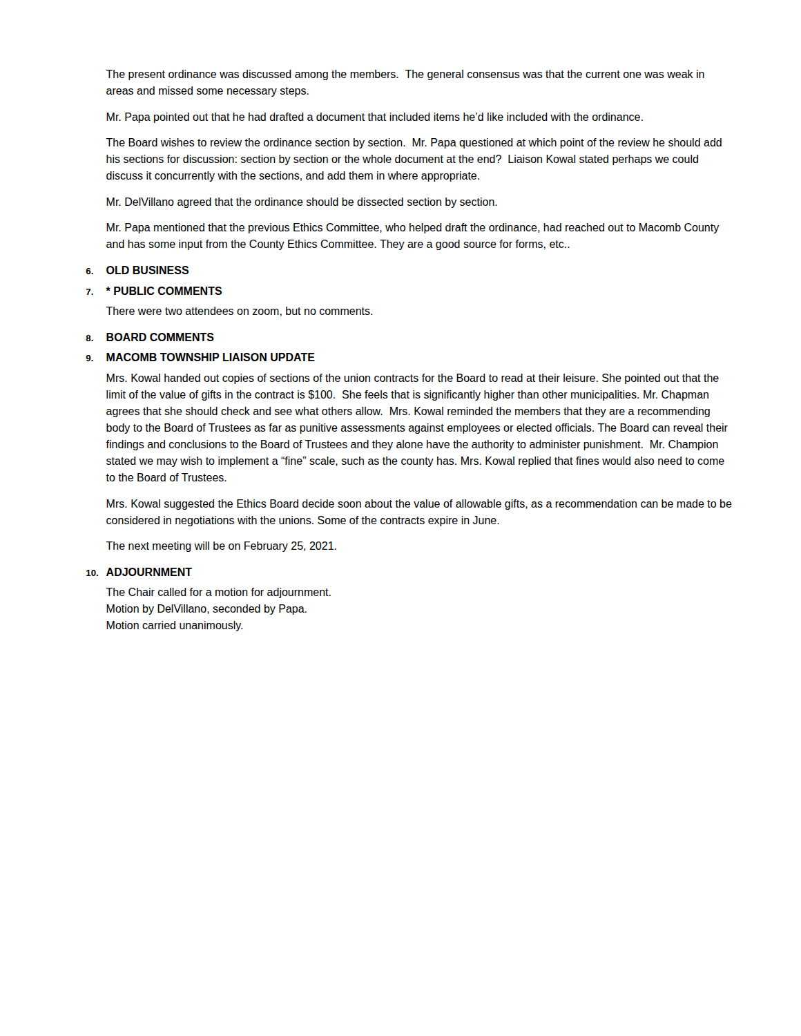The present ordinance was discussed among the members. The general consensus was that the current one was weak in areas and missed some necessary steps.
Mr. Papa pointed out that he had drafted a document that included items he’d like included with the ordinance.
The Board wishes to review the ordinance section by section. Mr. Papa questioned at which point of the review he should add his sections for discussion: section by section or the whole document at the end? Liaison Kowal stated perhaps we could discuss it concurrently with the sections, and add them in where appropriate.
Mr. DelVillano agreed that the ordinance should be dissected section by section.
Mr. Papa mentioned that the previous Ethics Committee, who helped draft the ordinance, had reached out to Macomb County and has some input from the County Ethics Committee. They are a good source for forms, etc..
6. Old Business
7. * Public Comments
There were two attendees on zoom, but no comments.
8. Board Comments
9. Macomb Township Liaison Update
Mrs. Kowal handed out copies of sections of the union contracts for the Board to read at their leisure. She pointed out that the limit of the value of gifts in the contract is $100. She feels that is significantly higher than other municipalities. Mr. Chapman agrees that she should check and see what others allow. Mrs. Kowal reminded the members that they are a recommending body to the Board of Trustees as far as punitive assessments against employees or elected officials. The Board can reveal their findings and conclusions to the Board of Trustees and they alone have the authority to administer punishment. Mr. Champion stated we may wish to implement a “fine” scale, such as the county has. Mrs. Kowal replied that fines would also need to come to the Board of Trustees.
Mrs. Kowal suggested the Ethics Board decide soon about the value of allowable gifts, as a recommendation can be made to be considered in negotiations with the unions. Some of the contracts expire in June.
The next meeting will be on February 25, 2021.
10. Adjournment
The Chair called for a motion for adjournment.
Motion by DelVillano, seconded by Papa.
Motion carried unanimously.